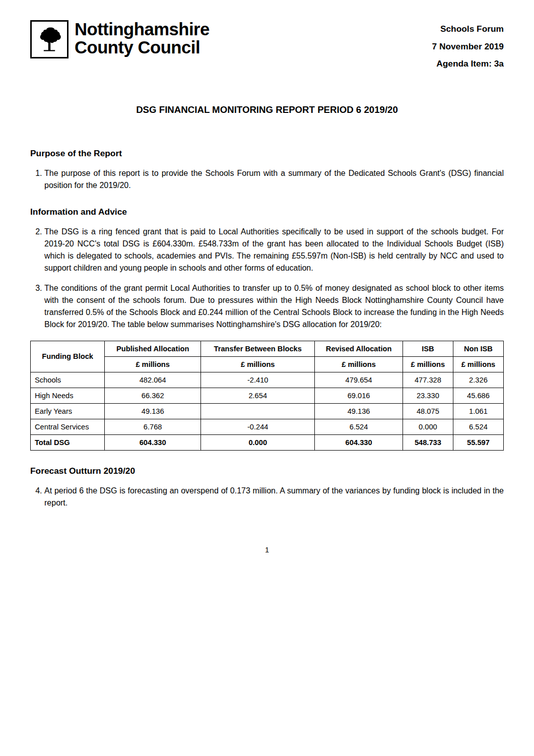Nottinghamshire
County Council
Schools Forum
7 November 2019
Agenda Item: 3a
DSG FINANCIAL MONITORING REPORT PERIOD 6 2019/20
Purpose of the Report
The purpose of this report is to provide the Schools Forum with a summary of the Dedicated Schools Grant's (DSG) financial position for the 2019/20.
Information and Advice
The DSG is a ring fenced grant that is paid to Local Authorities specifically to be used in support of the schools budget. For 2019-20 NCC's total DSG is £604.330m. £548.733m of the grant has been allocated to the Individual Schools Budget (ISB) which is delegated to schools, academies and PVIs. The remaining £55.597m (Non-ISB) is held centrally by NCC and used to support children and young people in schools and other forms of education.
The conditions of the grant permit Local Authorities to transfer up to 0.5% of money designated as school block to other items with the consent of the schools forum. Due to pressures within the High Needs Block Nottinghamshire County Council have transferred 0.5% of the Schools Block and £0.244 million of the Central Schools Block to increase the funding in the High Needs Block for 2019/20. The table below summarises Nottinghamshire's DSG allocation for 2019/20:
| Funding Block | Published Allocation | Transfer Between Blocks | Revised Allocation | ISB | Non ISB |
| --- | --- | --- | --- | --- | --- |
| £ millions | £ millions | £ millions | £ millions | £ millions |
| Schools | 482.064 | -2.410 | 479.654 | 477.328 | 2.326 |
| High Needs | 66.362 | 2.654 | 69.016 | 23.330 | 45.686 |
| Early Years | 49.136 | | 49.136 | 48.075 | 1.061 |
| Central Services | 6.768 | -0.244 | 6.524 | 0.000 | 6.524 |
| Total DSG | 604.330 | 0.000 | 604.330 | 548.733 | 55.597 |
Forecast Outturn 2019/20
At period 6 the DSG is forecasting an overspend of 0.173 million. A summary of the variances by funding block is included in the report.
1